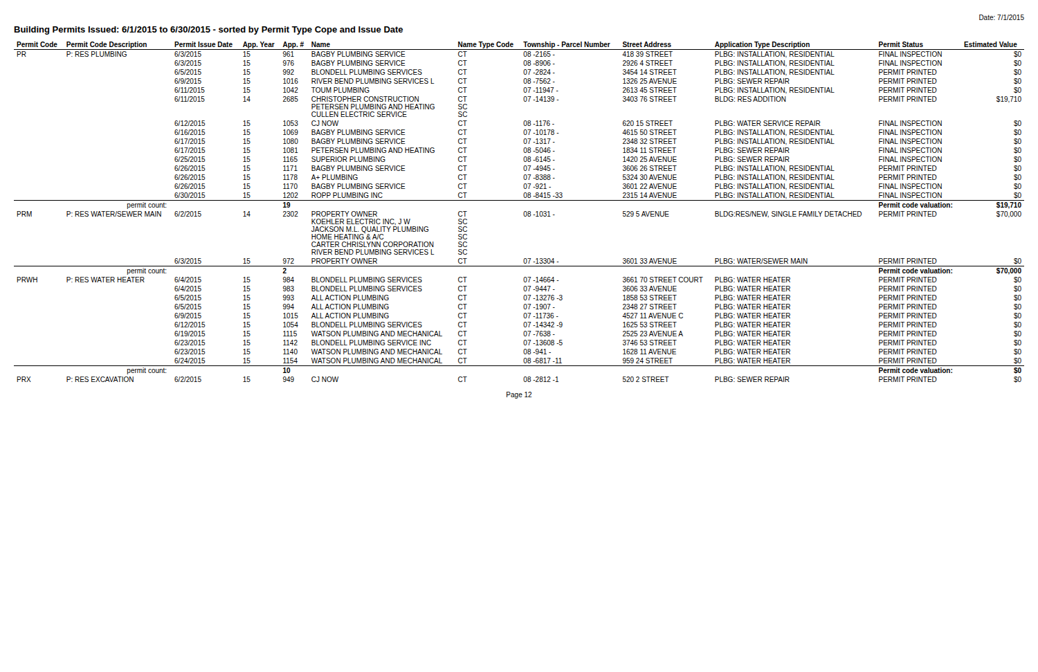Date: 7/1/2015
Building Permits Issued: 6/1/2015 to 6/30/2015 - sorted by Permit Type Cope and Issue Date
| Permit Code | Permit Code Description | Permit Issue Date | App. Year | App. # | Name | Name Type Code | Township - Parcel Number | Street Address | Application Type Description | Permit Status | Estimated Value |
| --- | --- | --- | --- | --- | --- | --- | --- | --- | --- | --- | --- |
| PR | P: RES PLUMBING | 6/3/2015 | 15 | 961 | BAGBY PLUMBING SERVICE | CT | 08 -2165 - | 418 39 STREET | PLBG: INSTALLATION, RESIDENTIAL | FINAL INSPECTION | $0 |
| | | 6/3/2015 | 15 | 976 | BAGBY PLUMBING SERVICE | CT | 08 -8906 - | 2926 4 STREET | PLBG: INSTALLATION, RESIDENTIAL | FINAL INSPECTION | $0 |
| | | 6/5/2015 | 15 | 992 | BLONDELL PLUMBING SERVICES | CT | 07 -2824 - | 3454 14 STREET | PLBG: INSTALLATION, RESIDENTIAL | PERMIT PRINTED | $0 |
| | | 6/9/2015 | 15 | 1016 | RIVER BEND PLUMBING SERVICES L | CT | 08 -7562 - | 1326 25 AVENUE | PLBG: SEWER REPAIR | PERMIT PRINTED | $0 |
| | | 6/11/2015 | 15 | 1042 | TOUM PLUMBING | CT | 07 -11947 - | 2613 45 STREET | PLBG: INSTALLATION, RESIDENTIAL | PERMIT PRINTED | $0 |
| | | 6/11/2015 | 14 | 2685 | CHRISTOPHER CONSTRUCTION PETERSEN PLUMBING AND HEATING CULLEN ELECTRIC SERVICE | CT SC SC | 07 -14139 - | 3403 76 STREET | BLDG: RES ADDITION | PERMIT PRINTED | $19,710 |
| | | 6/12/2015 | 15 | 1053 | CJ NOW | CT | 08 -1176 - | 620 15 STREET | PLBG: WATER SERVICE REPAIR | FINAL INSPECTION | $0 |
| | | 6/16/2015 | 15 | 1069 | BAGBY PLUMBING SERVICE | CT | 07 -10178 - | 4615 50 STREET | PLBG: INSTALLATION, RESIDENTIAL | FINAL INSPECTION | $0 |
| | | 6/17/2015 | 15 | 1080 | BAGBY PLUMBING SERVICE | CT | 07 -1317 - | 2348 32 STREET | PLBG: INSTALLATION, RESIDENTIAL | FINAL INSPECTION | $0 |
| | | 6/17/2015 | 15 | 1081 | PETERSEN PLUMBING AND HEATING | CT | 08 -5046 - | 1834 11 STREET | PLBG: SEWER REPAIR | FINAL INSPECTION | $0 |
| | | 6/25/2015 | 15 | 1165 | SUPERIOR PLUMBING | CT | 08 -6145 - | 1420 25 AVENUE | PLBG: SEWER REPAIR | FINAL INSPECTION | $0 |
| | | 6/26/2015 | 15 | 1171 | BAGBY PLUMBING SERVICE | CT | 07 -4945 - | 3606 26 STREET | PLBG: INSTALLATION, RESIDENTIAL | PERMIT PRINTED | $0 |
| | | 6/26/2015 | 15 | 1178 | A+ PLUMBING | CT | 07 -8388 - | 5324 30 AVENUE | PLBG: INSTALLATION, RESIDENTIAL | PERMIT PRINTED | $0 |
| | | 6/26/2015 | 15 | 1170 | BAGBY PLUMBING SERVICE | CT | 07 -921 - | 3601 22 AVENUE | PLBG: INSTALLATION, RESIDENTIAL | FINAL INSPECTION | $0 |
| | | 6/30/2015 | 15 | 1202 | ROPP PLUMBING INC | CT | 08 -8415 -33 | 2315 14 AVENUE | PLBG: INSTALLATION, RESIDENTIAL | FINAL INSPECTION | $0 |
| permit count: | 19 | | Permit code valuation: | $19,710 |
| PRM | P: RES WATER/SEWER MAIN | 6/2/2015 | 14 | 2302 | PROPERTY OWNER KOEHLER ELECTRIC INC, J W JACKSON M.L. QUALITY PLUMBING HOME HEATING & A/C CARTER CHRISLYNN CORPORATION RIVER BEND PLUMBING SERVICES L | CT SC SC SC SC SC | 08 -1031 - | 529 5 AVENUE | BLDG:RES/NEW, SINGLE FAMILY DETACHED | PERMIT PRINTED | $70,000 |
| | | 6/3/2015 | 15 | 972 | PROPERTY OWNER | CT | 07 -13304 - | 3601 33 AVENUE | PLBG: WATER/SEWER MAIN | PERMIT PRINTED | $0 |
| permit count: | 2 | | Permit code valuation: | $70,000 |
| PRWH | P: RES WATER HEATER | 6/4/2015 | 15 | 984 | BLONDELL PLUMBING SERVICES | CT | 07 -14664 - | 3661 70 STREET COURT | PLBG: WATER HEATER | PERMIT PRINTED | $0 |
| | | 6/4/2015 | 15 | 983 | BLONDELL PLUMBING SERVICES | CT | 07 -9447 - | 3606 33 AVENUE | PLBG: WATER HEATER | PERMIT PRINTED | $0 |
| | | 6/5/2015 | 15 | 993 | ALL ACTION PLUMBING | CT | 07 -13276 -3 | 1858 53 STREET | PLBG: WATER HEATER | PERMIT PRINTED | $0 |
| | | 6/5/2015 | 15 | 994 | ALL ACTION PLUMBING | CT | 07 -1907 - | 2348 27 STREET | PLBG: WATER HEATER | PERMIT PRINTED | $0 |
| | | 6/9/2015 | 15 | 1015 | ALL ACTION PLUMBING | CT | 07 -11736 - | 4527 11 AVENUE C | PLBG: WATER HEATER | PERMIT PRINTED | $0 |
| | | 6/12/2015 | 15 | 1054 | BLONDELL PLUMBING SERVICES | CT | 07 -14342 -9 | 1625 53 STREET | PLBG: WATER HEATER | PERMIT PRINTED | $0 |
| | | 6/19/2015 | 15 | 1115 | WATSON PLUMBING AND MECHANICAL | CT | 07 -7638 - | 2525 23 AVENUE A | PLBG: WATER HEATER | PERMIT PRINTED | $0 |
| | | 6/23/2015 | 15 | 1142 | BLONDELL PLUMBING SERVICE INC | CT | 07 -13608 -5 | 3746 53 STREET | PLBG: WATER HEATER | PERMIT PRINTED | $0 |
| | | 6/23/2015 | 15 | 1140 | WATSON PLUMBING AND MECHANICAL | CT | 08 -941 - | 1628 11 AVENUE | PLBG: WATER HEATER | PERMIT PRINTED | $0 |
| | | 6/24/2015 | 15 | 1154 | WATSON PLUMBING AND MECHANICAL | CT | 08 -6817 -11 | 959 24 STREET | PLBG: WATER HEATER | PERMIT PRINTED | $0 |
| permit count: | 10 | | Permit code valuation: | $0 |
| PRX | P: RES EXCAVATION | 6/2/2015 | 15 | 949 | CJ NOW | CT | 08 -2812 -1 | 520 2 STREET | PLBG: SEWER REPAIR | PERMIT PRINTED | $0 |
Page 12